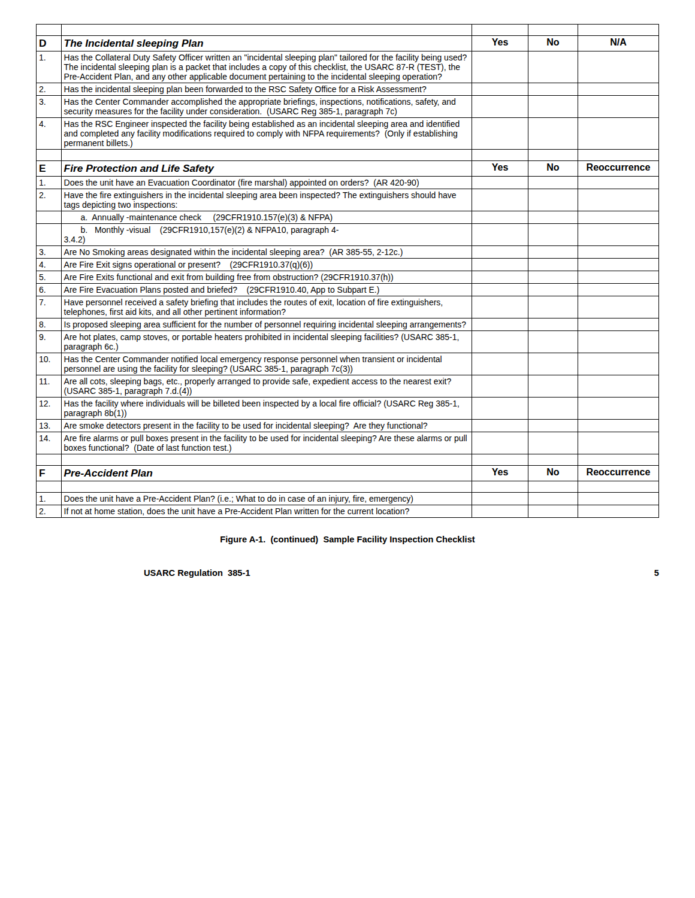| D | The Incidental sleeping Plan | Yes | No | N/A |
| 1. | Has the Collateral Duty Safety Officer written an "incidental sleeping plan" tailored for the facility being used? The incidental sleeping plan is a packet that includes a copy of this checklist, the USARC 87-R (TEST), the Pre-Accident Plan, and any other applicable document pertaining to the incidental sleeping operation? | | | |
| 2. | Has the incidental sleeping plan been forwarded to the RSC Safety Office for a Risk Assessment? | | | |
| 3. | Has the Center Commander accomplished the appropriate briefings, inspections, notifications, safety, and security measures for the facility under consideration. (USARC Reg 385-1, paragraph 7c) | | | |
| 4. | Has the RSC Engineer inspected the facility being established as an incidental sleeping area and identified and completed any facility modifications required to comply with NFPA requirements? (Only if establishing permanent billets.) | | | |
| E | Fire Protection and Life Safety | Yes | No | Reoccurrence |
| 1. | Does the unit have an Evacuation Coordinator (fire marshal) appointed on orders? (AR 420-90) | | | |
| 2. | Have the fire extinguishers in the incidental sleeping area been inspected? The extinguishers should have tags depicting two inspections: | | | |
| | a. Annually -maintenance check (29CFR1910.157(e)(3) & NFPA) | | | |
| | b. Monthly -visual (29CFR1910,157(e)(2) & NFPA10, paragraph 4- 3.4.2) | | | |
| 3. | Are No Smoking areas designated within the incidental sleeping area? (AR 385-55, 2-12c.) | | | |
| 4. | Are Fire Exit signs operational or present? (29CFR1910.37(q)(6)) | | | |
| 5. | Are Fire Exits functional and exit from building free from obstruction? (29CFR1910.37(h)) | | | |
| 6. | Are Fire Evacuation Plans posted and briefed? (29CFR1910.40, App to Subpart E.) | | | |
| 7. | Have personnel received a safety briefing that includes the routes of exit, location of fire extinguishers, telephones, first aid kits, and all other pertinent information? | | | |
| 8. | Is proposed sleeping area sufficient for the number of personnel requiring incidental sleeping arrangements? | | | |
| 9. | Are hot plates, camp stoves, or portable heaters prohibited in incidental sleeping facilities? (USARC 385-1, paragraph 6c.) | | | |
| 10. | Has the Center Commander notified local emergency response personnel when transient or incidental personnel are using the facility for sleeping? (USARC 385-1, paragraph 7c(3)) | | | |
| 11. | Are all cots, sleeping bags, etc., properly arranged to provide safe, expedient access to the nearest exit? (USARC 385-1, paragraph 7.d.(4)) | | | |
| 12. | Has the facility where individuals will be billeted been inspected by a local fire official? (USARC Reg 385-1, paragraph 8b(1)) | | | |
| 13. | Are smoke detectors present in the facility to be used for incidental sleeping? Are they functional? | | | |
| 14. | Are fire alarms or pull boxes present in the facility to be used for incidental sleeping? Are these alarms or pull boxes functional? (Date of last function test.) | | | |
| F | Pre-Accident Plan | Yes | No | Reoccurrence |
| 1. | Does the unit have a Pre-Accident Plan? (i.e.; What to do in case of an injury, fire, emergency) | | | |
| 2. | If not at home station, does the unit have a Pre-Accident Plan written for the current location? | | | |
Figure A-1. (continued) Sample Facility Inspection Checklist
USARC Regulation 385-1 5